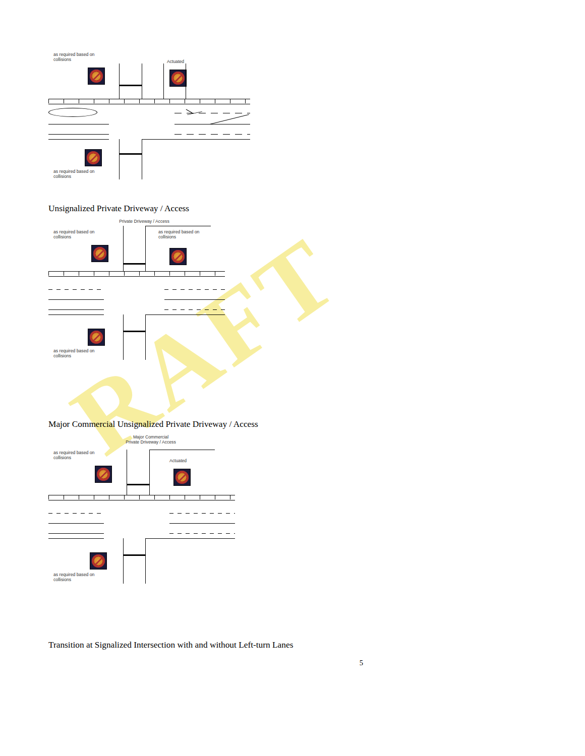RAFT
as required based on
collisions
Actuated
as required based on
collisions
Unsignalized Private Driveway / Access
Private Driveway / Access
as required based on
collisions
as required based on
collisions
as required based on
collisions
Major Commercial Unsignalized Private Driveway / Access
Major Commercial
Private Driveway / Access
as required based on
collisions
Actuated
as required based on
collisions
Transition at Signalized Intersection with and without Left-turn Lanes
5